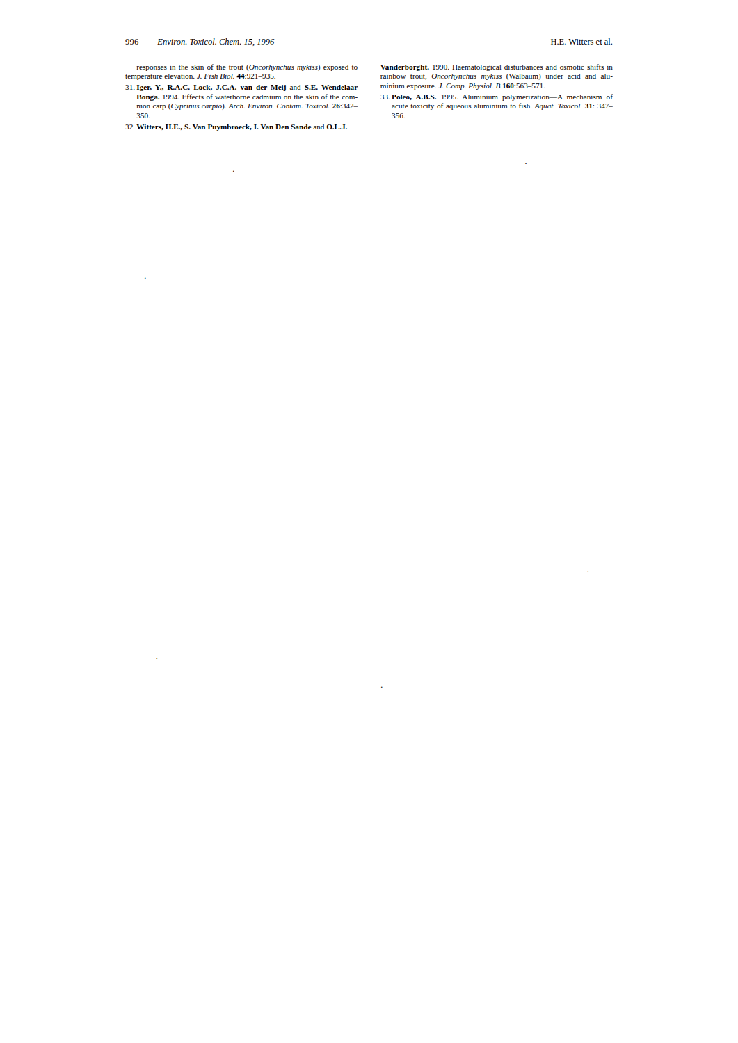996 Environ. Toxicol. Chem. 15, 1996 H.E. Witters et al.
responses in the skin of the trout (Oncorhynchus mykiss) exposed to temperature elevation. J. Fish Biol. 44:921–935.
31. Iger, Y., R.A.C. Lock, J.C.A. van der Meij and S.E. Wendelaar Bonga. 1994. Effects of waterborne cadmium on the skin of the common carp (Cyprinus carpio). Arch. Environ. Contam. Toxicol. 26:342–350.
32. Witters, H.E., S. Van Puymbroeck, I. Van Den Sande and O.L.J.
Vanderborght. 1990. Haematological disturbances and osmotic shifts in rainbow trout, Oncorhynchus mykiss (Walbaum) under acid and aluminium exposure. J. Comp. Physiol. B 160:563–571.
33. Poléo, A.B.S. 1995. Aluminium polymerization—A mechanism of acute toxicity of aqueous aluminium to fish. Aquat. Toxicol. 31: 347–356.
· · ·